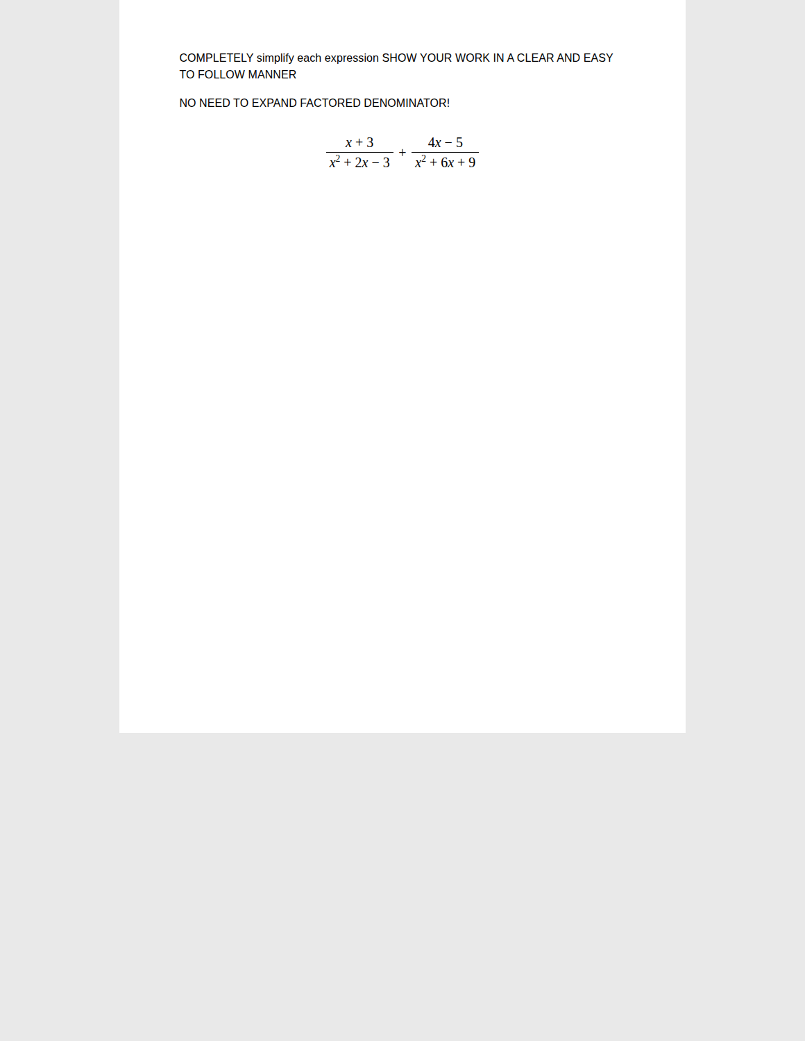COMPLETELY simplify each expression SHOW YOUR WORK IN A CLEAR AND EASY TO FOLLOW MANNER
NO NEED TO EXPAND FACTORED DENOMINATOR!
x + 3 x2 + 2x − 3 + 4x − 5 x2 + 6x + 9